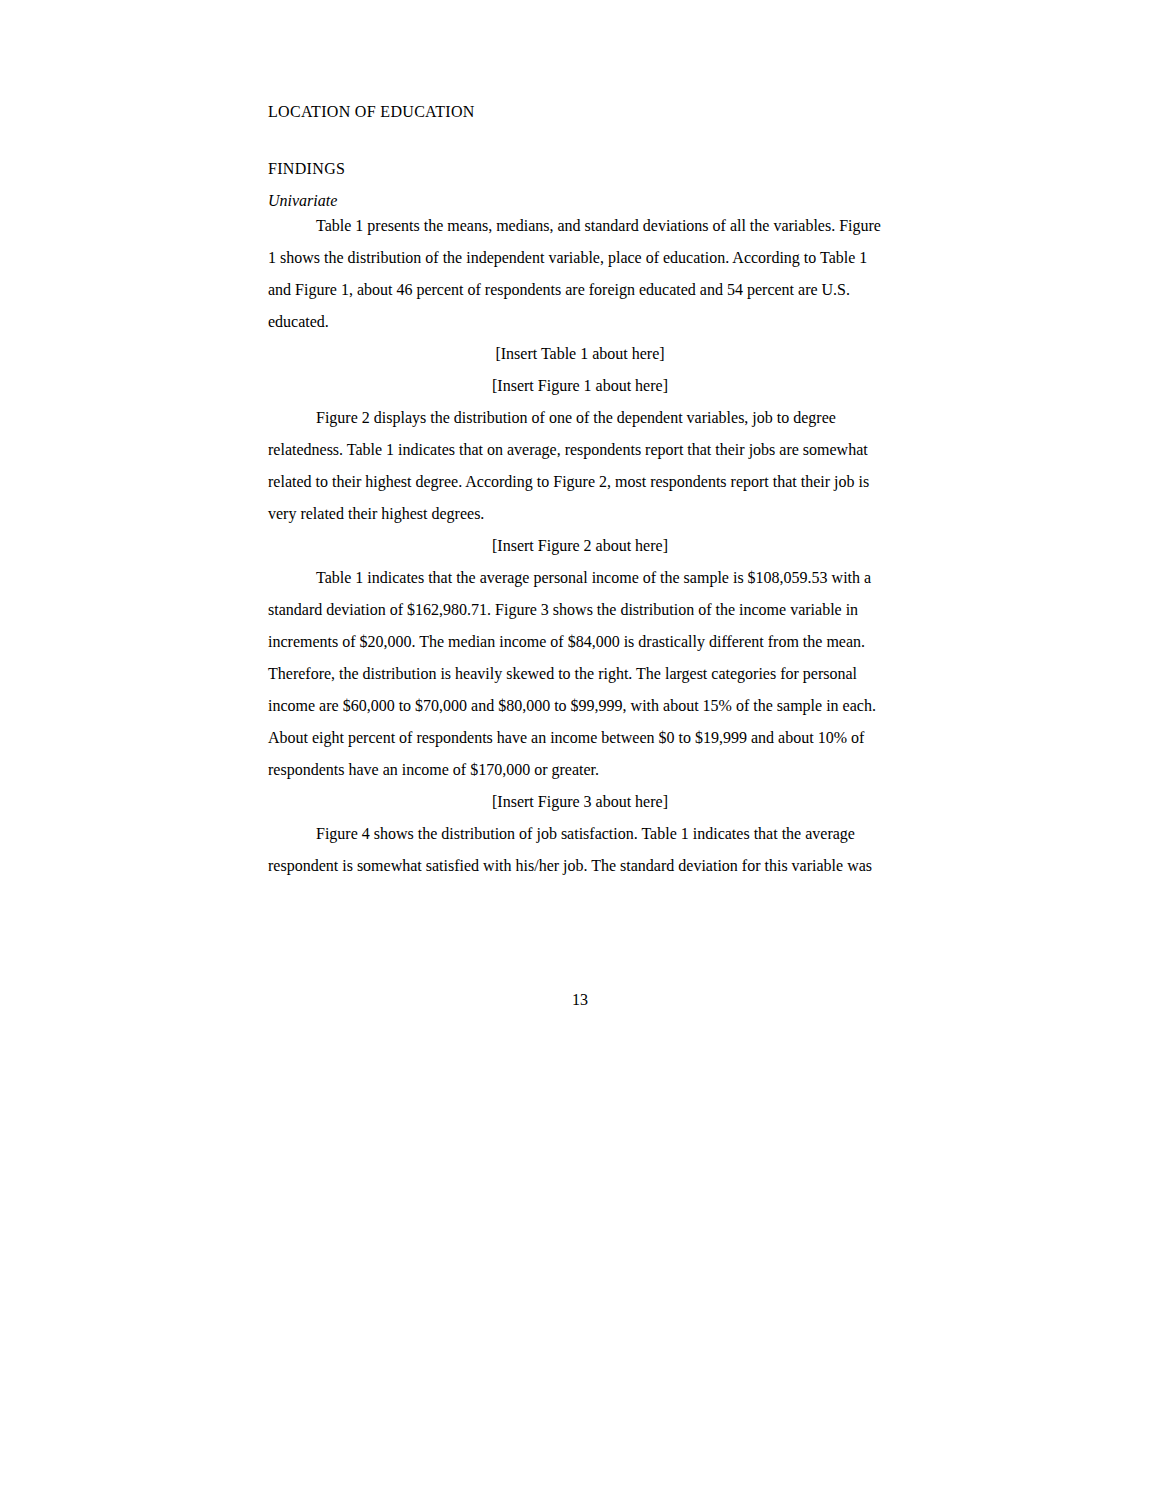LOCATION OF EDUCATION
FINDINGS
Univariate
Table 1 presents the means, medians, and standard deviations of all the variables. Figure 1 shows the distribution of the independent variable, place of education. According to Table 1 and Figure 1, about 46 percent of respondents are foreign educated and 54 percent are U.S. educated.
[Insert Table 1 about here]
[Insert Figure 1 about here]
Figure 2 displays the distribution of one of the dependent variables, job to degree relatedness. Table 1 indicates that on average, respondents report that their jobs are somewhat related to their highest degree. According to Figure 2, most respondents report that their job is very related their highest degrees.
[Insert Figure 2 about here]
Table 1 indicates that the average personal income of the sample is $108,059.53 with a standard deviation of $162,980.71. Figure 3 shows the distribution of the income variable in increments of $20,000. The median income of $84,000 is drastically different from the mean. Therefore, the distribution is heavily skewed to the right. The largest categories for personal income are $60,000 to $70,000 and $80,000 to $99,999, with about 15% of the sample in each. About eight percent of respondents have an income between $0 to $19,999 and about 10% of respondents have an income of $170,000 or greater.
[Insert Figure 3 about here]
Figure 4 shows the distribution of job satisfaction. Table 1 indicates that the average respondent is somewhat satisfied with his/her job. The standard deviation for this variable was
13